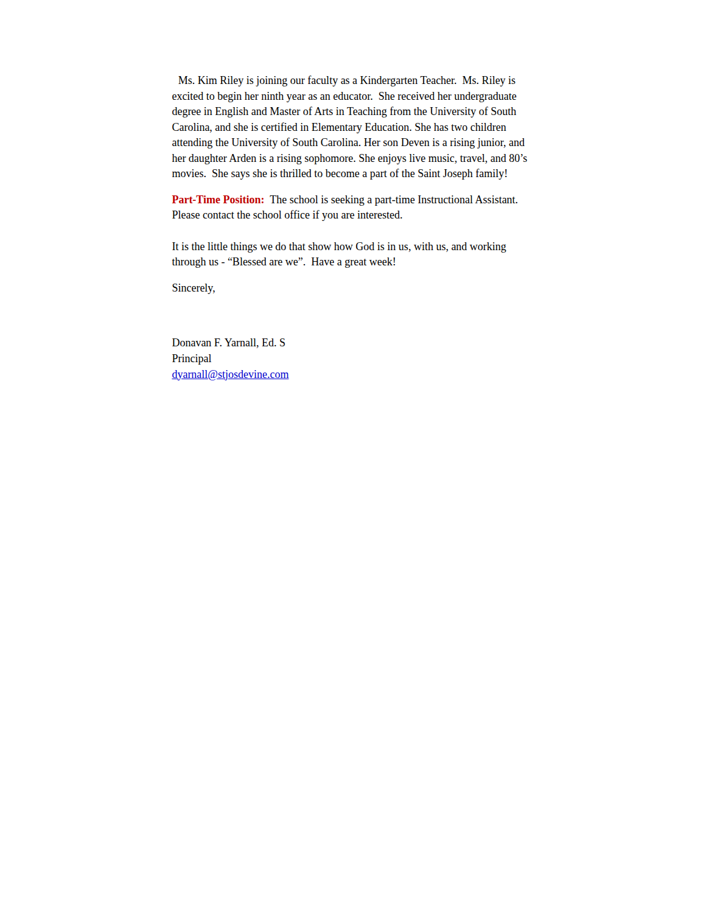Ms. Kim Riley is joining our faculty as a Kindergarten Teacher. Ms. Riley is excited to begin her ninth year as an educator. She received her undergraduate degree in English and Master of Arts in Teaching from the University of South Carolina, and she is certified in Elementary Education. She has two children attending the University of South Carolina. Her son Deven is a rising junior, and her daughter Arden is a rising sophomore. She enjoys live music, travel, and 80’s movies. She says she is thrilled to become a part of the Saint Joseph family!
Part-Time Position: The school is seeking a part-time Instructional Assistant. Please contact the school office if you are interested.
It is the little things we do that show how God is in us, with us, and working through us - “Blessed are we”. Have a great week!
Sincerely,
Donavan F. Yarnall, Ed. S
Principal
dyarnall@stjosdevine.com